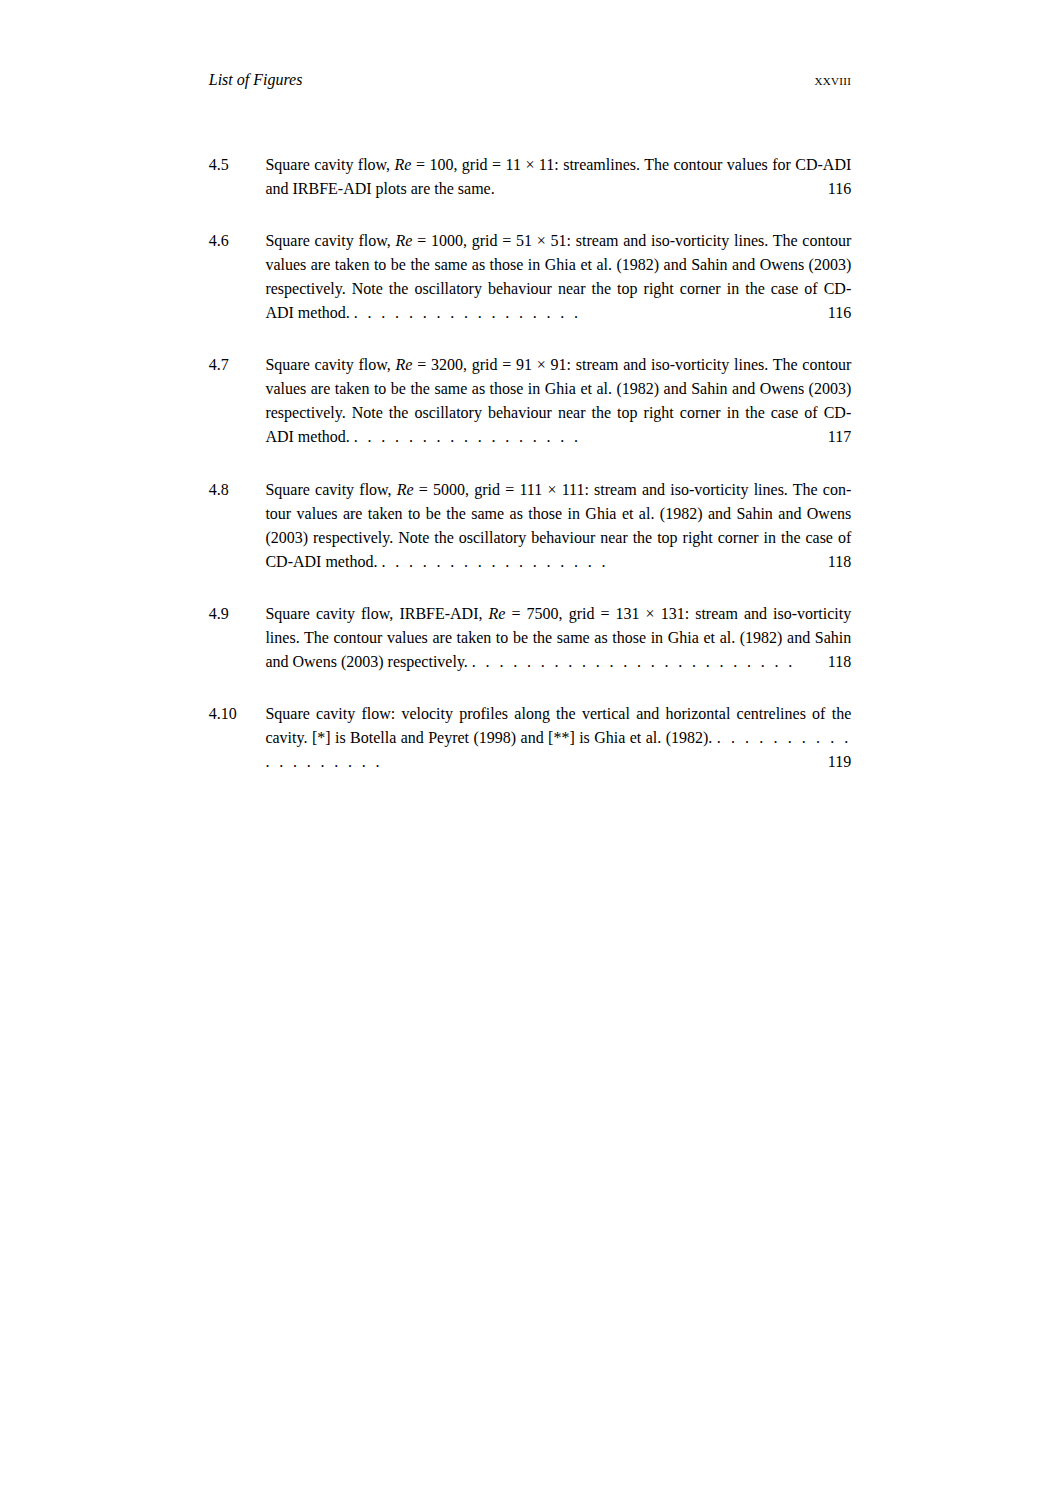List of Figures xxviii
4.5 Square cavity flow, Re = 100, grid = 11 × 11: streamlines. The contour values for CD-ADI and IRBFE-ADI plots are the same.116
4.6 Square cavity flow, Re = 1000, grid = 51 × 51: stream and iso-vorticity lines. The contour values are taken to be the same as those in Ghia et al. (1982) and Sahin and Owens (2003) respectively. Note the oscillatory behaviour near the top right corner in the case of CD-ADI method. . . . . . . . . . . . . . . . . . 116
4.7 Square cavity flow, Re = 3200, grid = 91 × 91: stream and iso-vorticity lines. The contour values are taken to be the same as those in Ghia et al. (1982) and Sahin and Owens (2003) respectively. Note the oscillatory behaviour near the top right corner in the case of CD-ADI method. . . . . . . . . . . . . . . . . . 117
4.8 Square cavity flow, Re = 5000, grid = 111 × 111: stream and iso-vorticity lines. The contour values are taken to be the same as those in Ghia et al. (1982) and Sahin and Owens (2003) respectively. Note the oscillatory behaviour near the top right corner in the case of CD-ADI method. . . . . . . . . . . . . . . . . . 118
4.9 Square cavity flow, IRBFE-ADI, Re = 7500, grid = 131 × 131: stream and iso-vorticity lines. The contour values are taken to be the same as those in Ghia et al. (1982) and Sahin and Owens (2003) respectively. . . . . . . . . . . . . . . . . . . . . . . . . 118
4.10 Square cavity flow: velocity profiles along the vertical and horizontal centrelines of the cavity. [*] is Botella and Peyret (1998) and [**] is Ghia et al. (1982). . . . . . . . . . . . . . . . . . . . 119